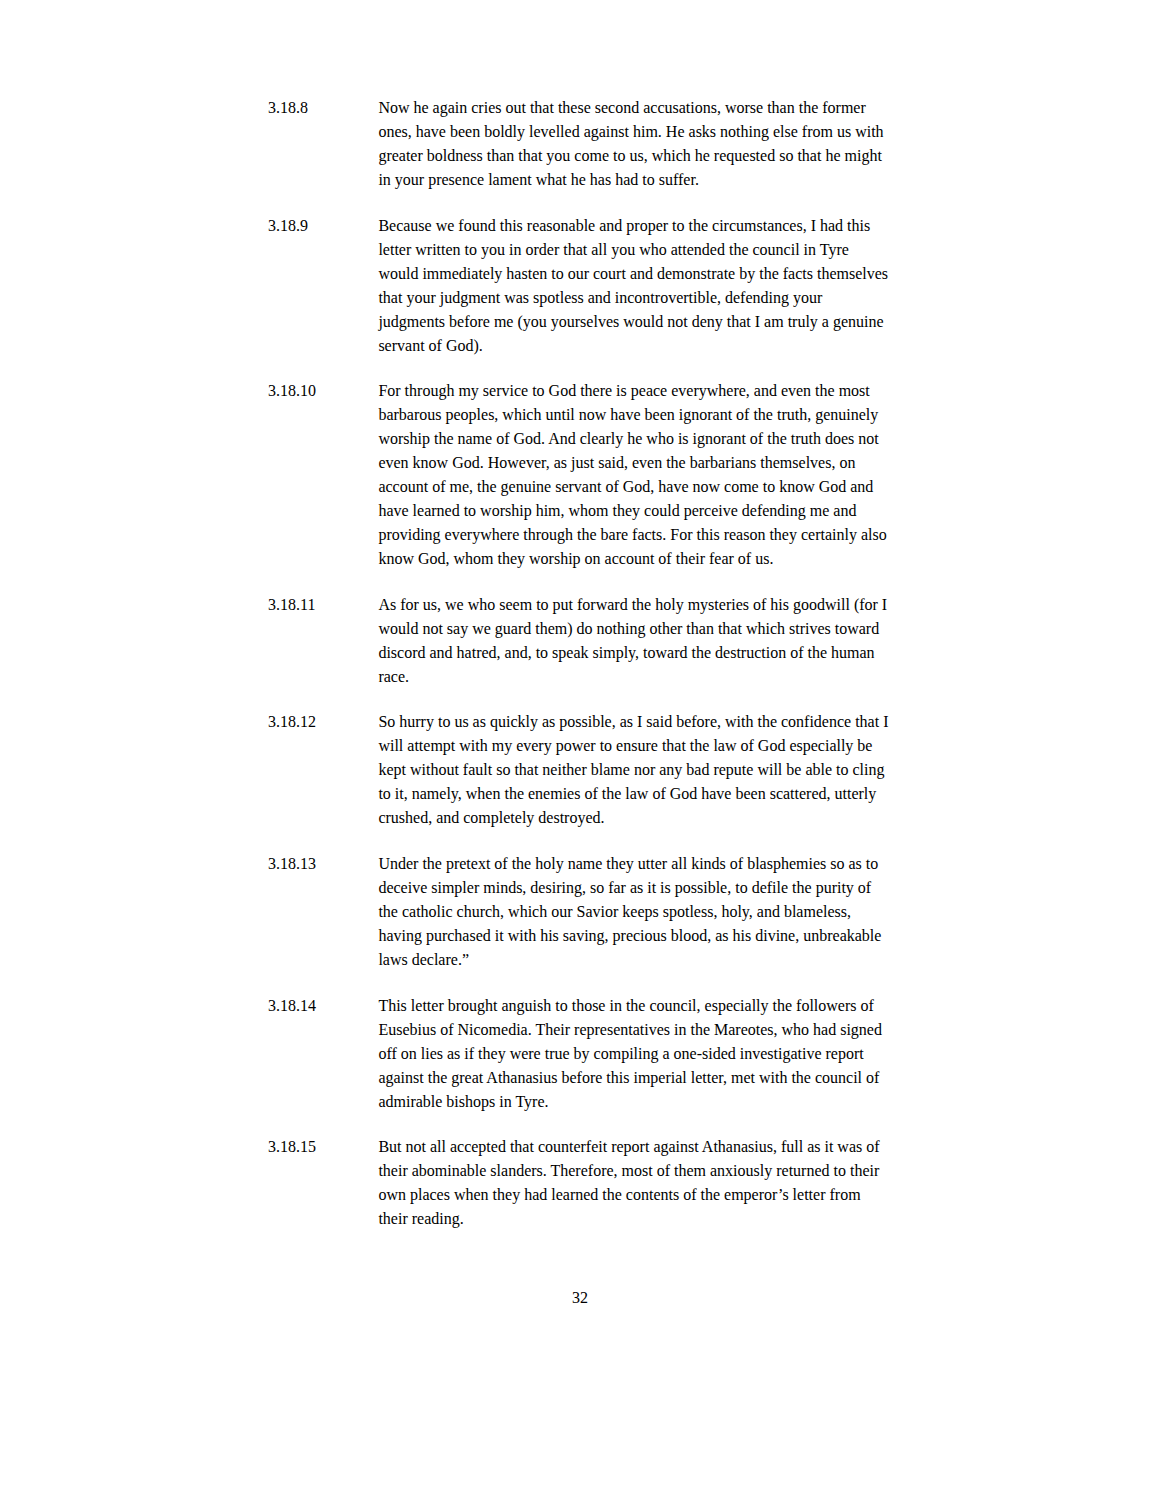3.18.8
Now he again cries out that these second accusations, worse than the former ones, have been boldly levelled against him. He asks nothing else from us with greater boldness than that you come to us, which he requested so that he might in your presence lament what he has had to suffer.
3.18.9
Because we found this reasonable and proper to the circumstances, I had this letter written to you in order that all you who attended the council in Tyre would immediately hasten to our court and demonstrate by the facts themselves that your judgment was spotless and incontrovertible, defending your judgments before me (you yourselves would not deny that I am truly a genuine servant of God).
3.18.10
For through my service to God there is peace everywhere, and even the most barbarous peoples, which until now have been ignorant of the truth, genuinely worship the name of God. And clearly he who is ignorant of the truth does not even know God. However, as just said, even the barbarians themselves, on account of me, the genuine servant of God, have now come to know God and have learned to worship him, whom they could perceive defending me and providing everywhere through the bare facts. For this reason they certainly also know God, whom they worship on account of their fear of us.
3.18.11
As for us, we who seem to put forward the holy mysteries of his goodwill (for I would not say we guard them) do nothing other than that which strives toward discord and hatred, and, to speak simply, toward the destruction of the human race.
3.18.12
So hurry to us as quickly as possible, as I said before, with the confidence that I will attempt with my every power to ensure that the law of God especially be kept without fault so that neither blame nor any bad repute will be able to cling to it, namely, when the enemies of the law of God have been scattered, utterly crushed, and completely destroyed.
3.18.13
Under the pretext of the holy name they utter all kinds of blasphemies so as to deceive simpler minds, desiring, so far as it is possible, to defile the purity of the catholic church, which our Savior keeps spotless, holy, and blameless, having purchased it with his saving, precious blood, as his divine, unbreakable laws declare.”
3.18.14
This letter brought anguish to those in the council, especially the followers of Eusebius of Nicomedia. Their representatives in the Mareotes, who had signed off on lies as if they were true by compiling a one-sided investigative report against the great Athanasius before this imperial letter, met with the council of admirable bishops in Tyre.
3.18.15
But not all accepted that counterfeit report against Athanasius, full as it was of their abominable slanders. Therefore, most of them anxiously returned to their own places when they had learned the contents of the emperor’s letter from their reading.
32